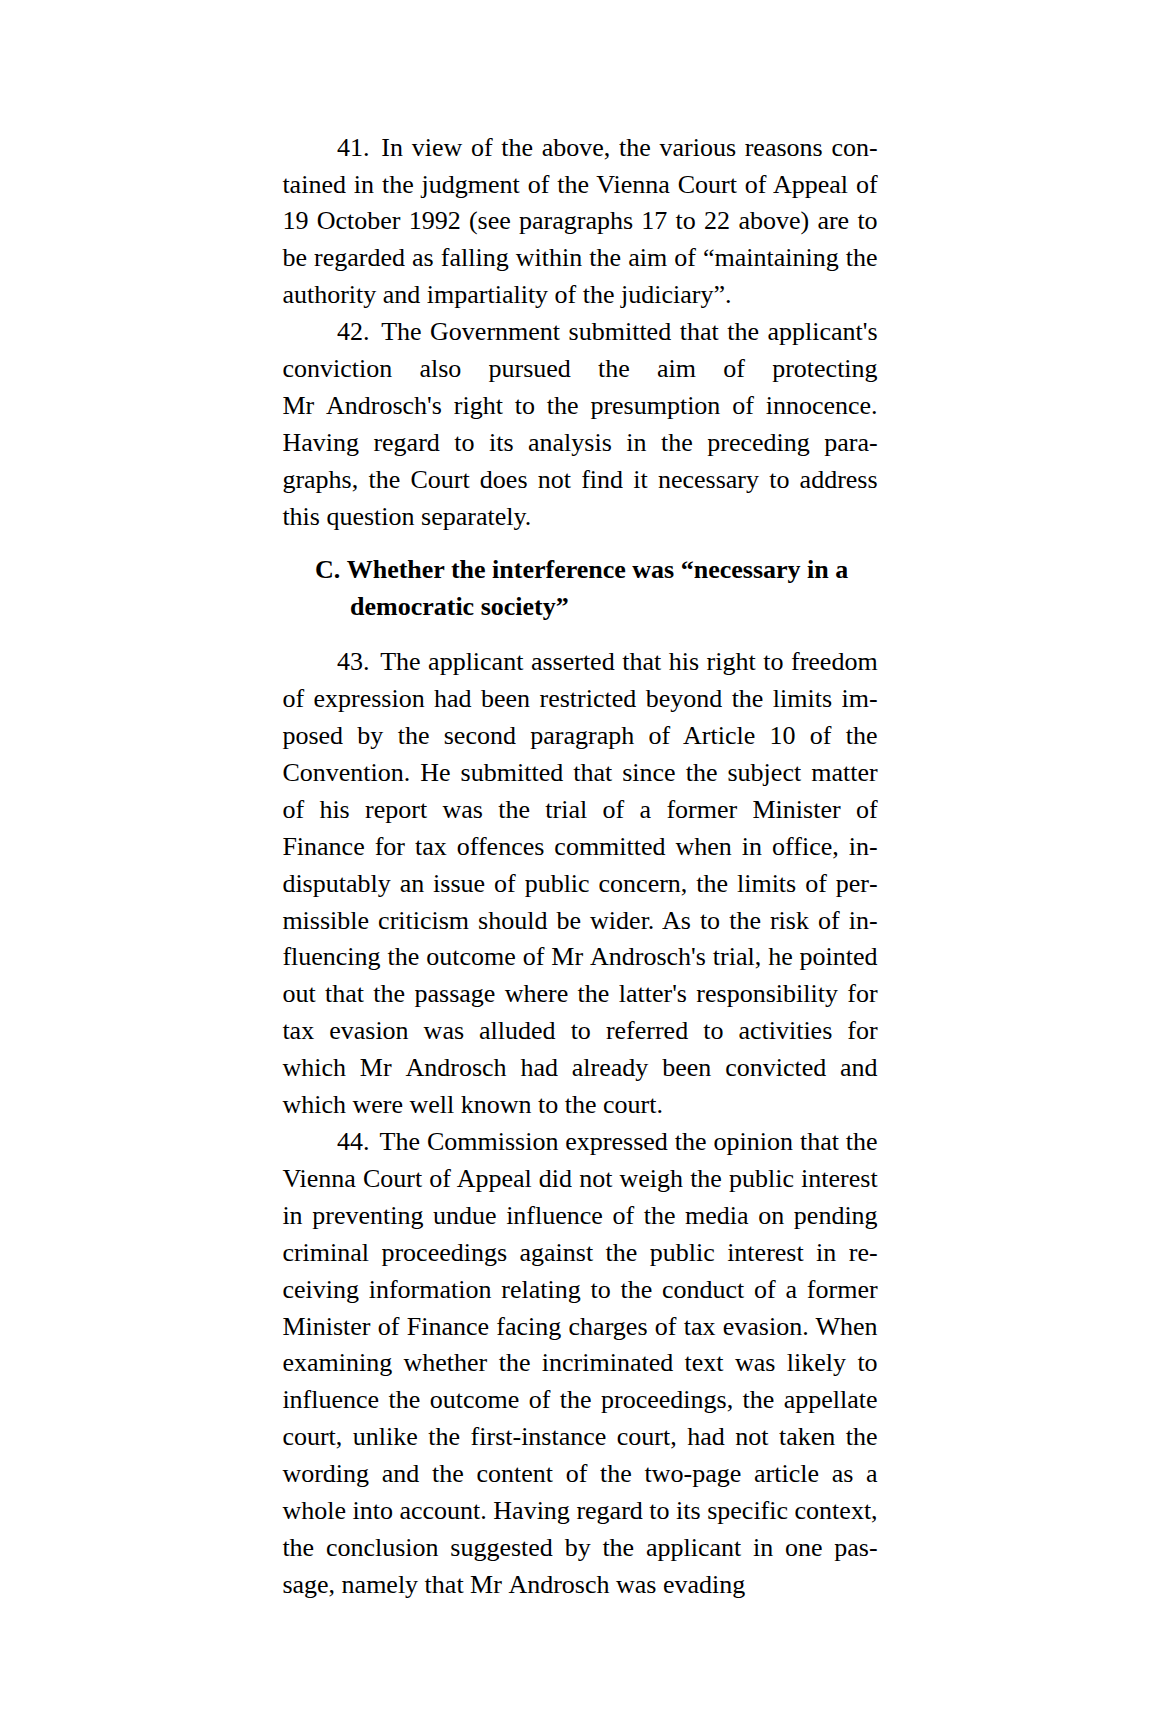41. In view of the above, the various reasons contained in the judgment of the Vienna Court of Appeal of 19 October 1992 (see paragraphs 17 to 22 above) are to be regarded as falling within the aim of “maintaining the authority and impartiality of the judiciary”.
42. The Government submitted that the applicant's conviction also pursued the aim of protecting Mr Androsch's right to the presumption of innocence. Having regard to its analysis in the preceding paragraphs, the Court does not find it necessary to address this question separately.
C. Whether the interference was “necessary in a democratic society”
43. The applicant asserted that his right to freedom of expression had been restricted beyond the limits imposed by the second paragraph of Article 10 of the Convention. He submitted that since the subject matter of his report was the trial of a former Minister of Finance for tax offences committed when in office, indisputably an issue of public concern, the limits of permissible criticism should be wider. As to the risk of influencing the outcome of Mr Androsch's trial, he pointed out that the passage where the latter's responsibility for tax evasion was alluded to referred to activities for which Mr Androsch had already been convicted and which were well known to the court.
44. The Commission expressed the opinion that the Vienna Court of Appeal did not weigh the public interest in preventing undue influence of the media on pending criminal proceedings against the public interest in receiving information relating to the conduct of a former Minister of Finance facing charges of tax evasion. When examining whether the incriminated text was likely to influence the outcome of the proceedings, the appellate court, unlike the first-instance court, had not taken the wording and the content of the two-page article as a whole into account. Having regard to its specific context, the conclusion suggested by the applicant in one passage, namely that Mr Androsch was evading